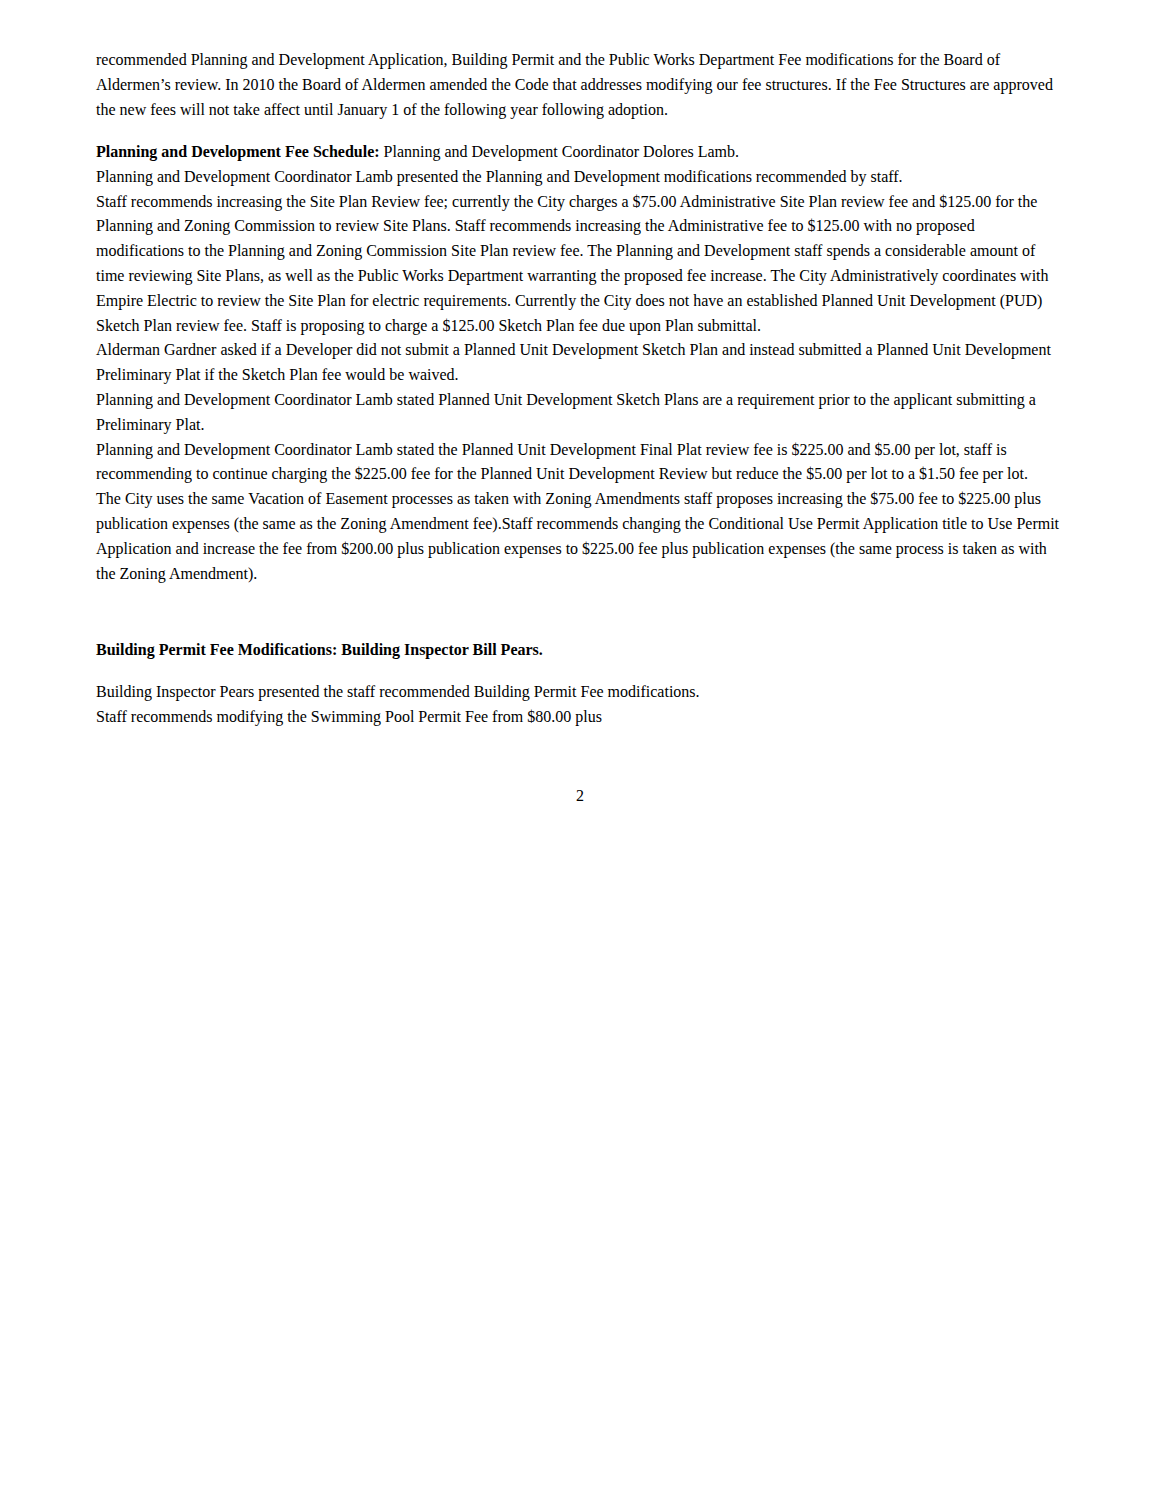recommended Planning and Development Application, Building Permit and the Public Works Department Fee modifications for the Board of Aldermen’s review. In 2010 the Board of Aldermen amended the Code that addresses modifying our fee structures. If the Fee Structures are approved the new fees will not take affect until January 1 of the following year following adoption.
Planning and Development Fee Schedule: Planning and Development Coordinator Dolores Lamb.
Planning and Development Coordinator Lamb presented the Planning and Development modifications recommended by staff.
Staff recommends increasing the Site Plan Review fee; currently the City charges a $75.00 Administrative Site Plan review fee and $125.00 for the Planning and Zoning Commission to review Site Plans. Staff recommends increasing the Administrative fee to $125.00 with no proposed modifications to the Planning and Zoning Commission Site Plan review fee. The Planning and Development staff spends a considerable amount of time reviewing Site Plans, as well as the Public Works Department warranting the proposed fee increase. The City Administratively coordinates with Empire Electric to review the Site Plan for electric requirements. Currently the City does not have an established Planned Unit Development (PUD) Sketch Plan review fee. Staff is proposing to charge a $125.00 Sketch Plan fee due upon Plan submittal.
Alderman Gardner asked if a Developer did not submit a Planned Unit Development Sketch Plan and instead submitted a Planned Unit Development Preliminary Plat if the Sketch Plan fee would be waived.
Planning and Development Coordinator Lamb stated Planned Unit Development Sketch Plans are a requirement prior to the applicant submitting a Preliminary Plat.
Planning and Development Coordinator Lamb stated the Planned Unit Development Final Plat review fee is $225.00 and $5.00 per lot, staff is recommending to continue charging the $225.00 fee for the Planned Unit Development Review but reduce the $5.00 per lot to a $1.50 fee per lot.
The City uses the same Vacation of Easement processes as taken with Zoning Amendments staff proposes increasing the $75.00 fee to $225.00 plus publication expenses (the same as the Zoning Amendment fee).Staff recommends changing the Conditional Use Permit Application title to Use Permit Application and increase the fee from $200.00 plus publication expenses to $225.00 fee plus publication expenses (the same process is taken as with the Zoning Amendment).
Building Permit Fee Modifications: Building Inspector Bill Pears.
Building Inspector Pears presented the staff recommended Building Permit Fee modifications.
Staff recommends modifying the Swimming Pool Permit Fee from $80.00 plus
2